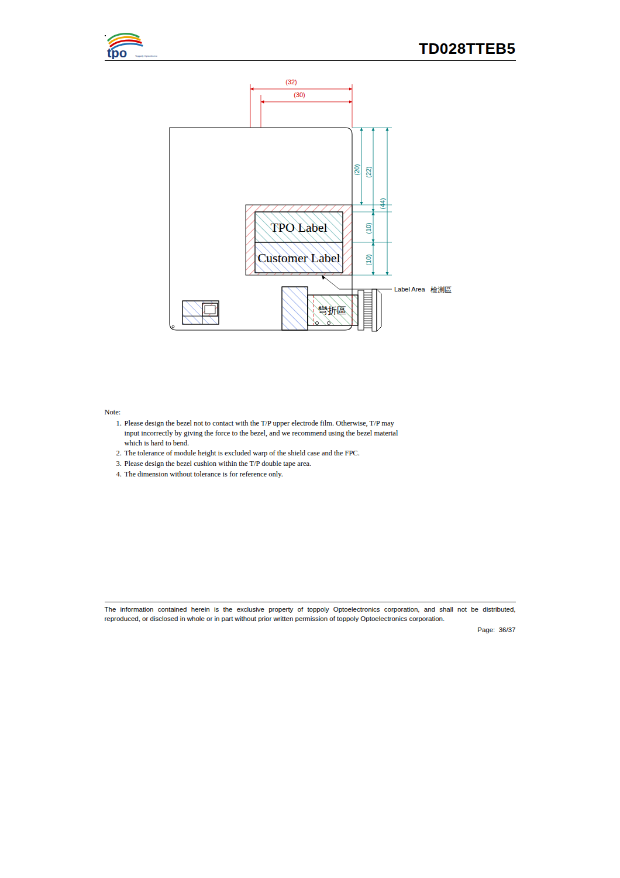tpo Toppoly Optoelectronics
TD028TTEB5
(32) (30) TPO Label Customer Label (20) (22) (10) (10) (44) Label Area 檢測區 彎折區
Note:
Please design the bezel not to contact with the T/P upper electrode film. Otherwise, T/P may input incorrectly by giving the force to the bezel, and we recommend using the bezel material which is hard to bend.
The tolerance of module height is excluded warp of the shield case and the FPC.
Please design the bezel cushion within the T/P double tape area.
The dimension without tolerance is for reference only.
The information contained herein is the exclusive property of toppoly Optoelectronics corporation, and shall not be distributed, reproduced, or disclosed in whole or in part without prior written permission of toppoly Optoelectronics corporation.
Page: 36/37